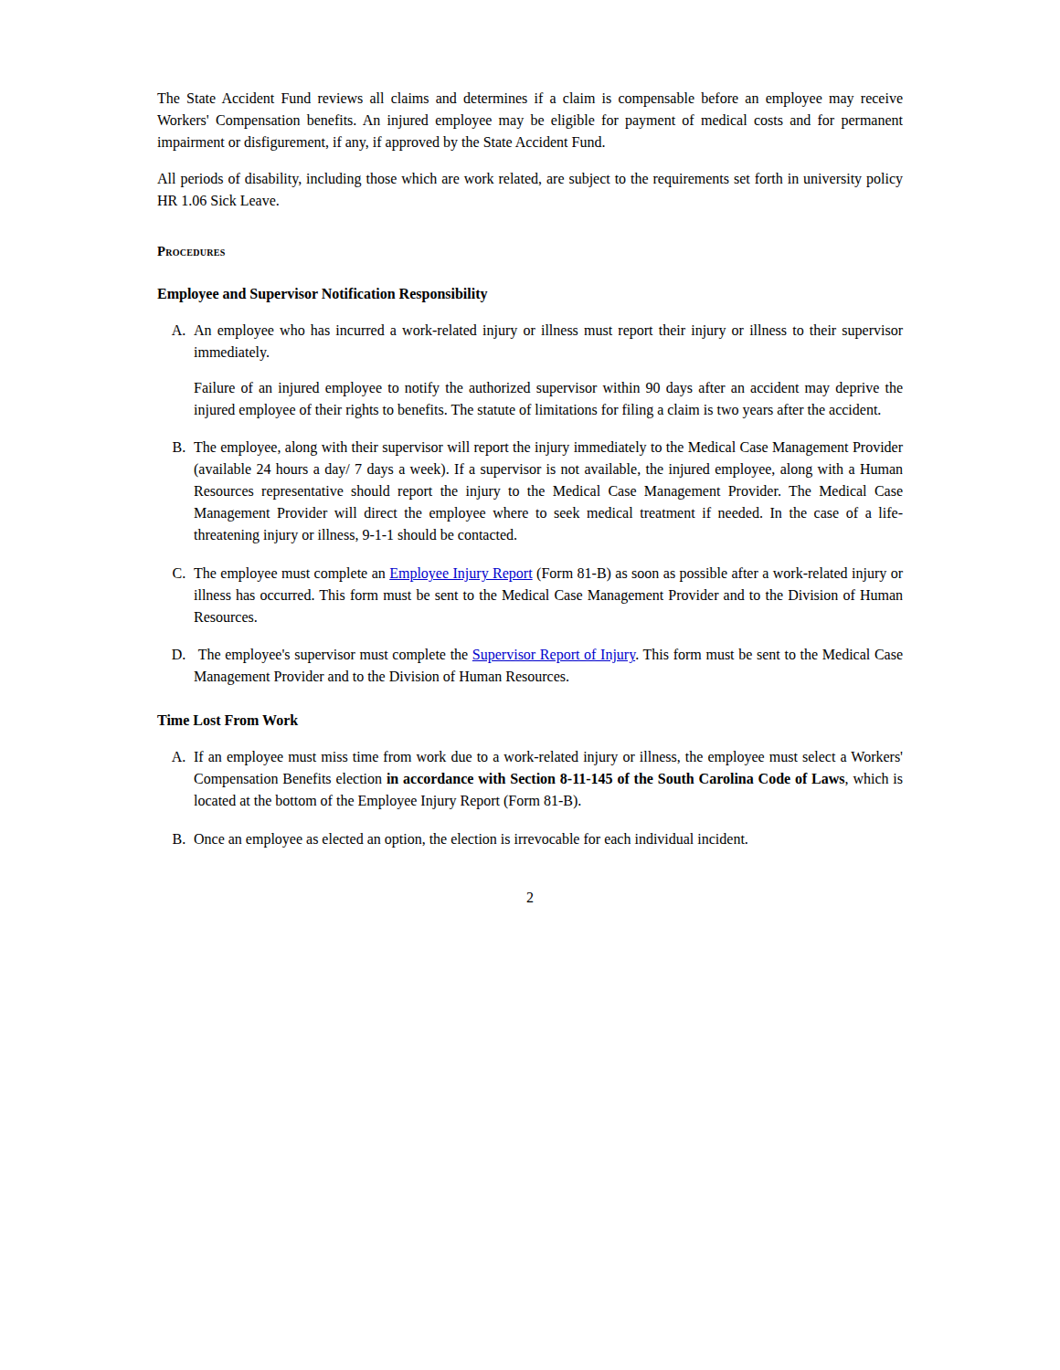The State Accident Fund reviews all claims and determines if a claim is compensable before an employee may receive Workers' Compensation benefits. An injured employee may be eligible for payment of medical costs and for permanent impairment or disfigurement, if any, if approved by the State Accident Fund.
All periods of disability, including those which are work related, are subject to the requirements set forth in university policy HR 1.06 Sick Leave.
Procedures
Employee and Supervisor Notification Responsibility
An employee who has incurred a work-related injury or illness must report their injury or illness to their supervisor immediately.
Failure of an injured employee to notify the authorized supervisor within 90 days after an accident may deprive the injured employee of their rights to benefits. The statute of limitations for filing a claim is two years after the accident.
The employee, along with their supervisor will report the injury immediately to the Medical Case Management Provider (available 24 hours a day/ 7 days a week). If a supervisor is not available, the injured employee, along with a Human Resources representative should report the injury to the Medical Case Management Provider. The Medical Case Management Provider will direct the employee where to seek medical treatment if needed. In the case of a life-threatening injury or illness, 9-1-1 should be contacted.
The employee must complete an Employee Injury Report (Form 81-B) as soon as possible after a work-related injury or illness has occurred. This form must be sent to the Medical Case Management Provider and to the Division of Human Resources.
The employee's supervisor must complete the Supervisor Report of Injury. This form must be sent to the Medical Case Management Provider and to the Division of Human Resources.
Time Lost From Work
If an employee must miss time from work due to a work-related injury or illness, the employee must select a Workers' Compensation Benefits election in accordance with Section 8-11-145 of the South Carolina Code of Laws, which is located at the bottom of the Employee Injury Report (Form 81-B).
Once an employee as elected an option, the election is irrevocable for each individual incident.
2